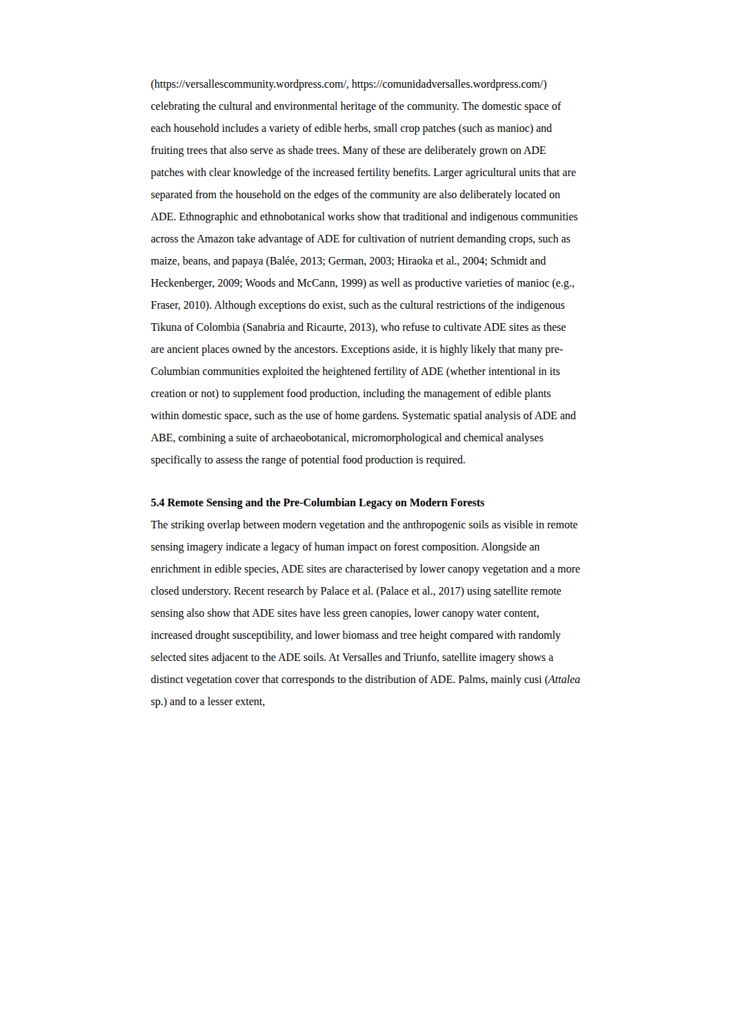(https://versallescommunity.wordpress.com/, https://comunidadversalles.wordpress.com/) celebrating the cultural and environmental heritage of the community. The domestic space of each household includes a variety of edible herbs, small crop patches (such as manioc) and fruiting trees that also serve as shade trees. Many of these are deliberately grown on ADE patches with clear knowledge of the increased fertility benefits. Larger agricultural units that are separated from the household on the edges of the community are also deliberately located on ADE. Ethnographic and ethnobotanical works show that traditional and indigenous communities across the Amazon take advantage of ADE for cultivation of nutrient demanding crops, such as maize, beans, and papaya (Balée, 2013; German, 2003; Hiraoka et al., 2004; Schmidt and Heckenberger, 2009; Woods and McCann, 1999) as well as productive varieties of manioc (e.g., Fraser, 2010). Although exceptions do exist, such as the cultural restrictions of the indigenous Tikuna of Colombia (Sanabria and Ricaurte, 2013), who refuse to cultivate ADE sites as these are ancient places owned by the ancestors. Exceptions aside, it is highly likely that many pre-Columbian communities exploited the heightened fertility of ADE (whether intentional in its creation or not) to supplement food production, including the management of edible plants within domestic space, such as the use of home gardens. Systematic spatial analysis of ADE and ABE, combining a suite of archaeobotanical, micromorphological and chemical analyses specifically to assess the range of potential food production is required.
5.4 Remote Sensing and the Pre-Columbian Legacy on Modern Forests
The striking overlap between modern vegetation and the anthropogenic soils as visible in remote sensing imagery indicate a legacy of human impact on forest composition. Alongside an enrichment in edible species, ADE sites are characterised by lower canopy vegetation and a more closed understory. Recent research by Palace et al. (Palace et al., 2017) using satellite remote sensing also show that ADE sites have less green canopies, lower canopy water content, increased drought susceptibility, and lower biomass and tree height compared with randomly selected sites adjacent to the ADE soils. At Versalles and Triunfo, satellite imagery shows a distinct vegetation cover that corresponds to the distribution of ADE. Palms, mainly cusi (Attalea sp.) and to a lesser extent,